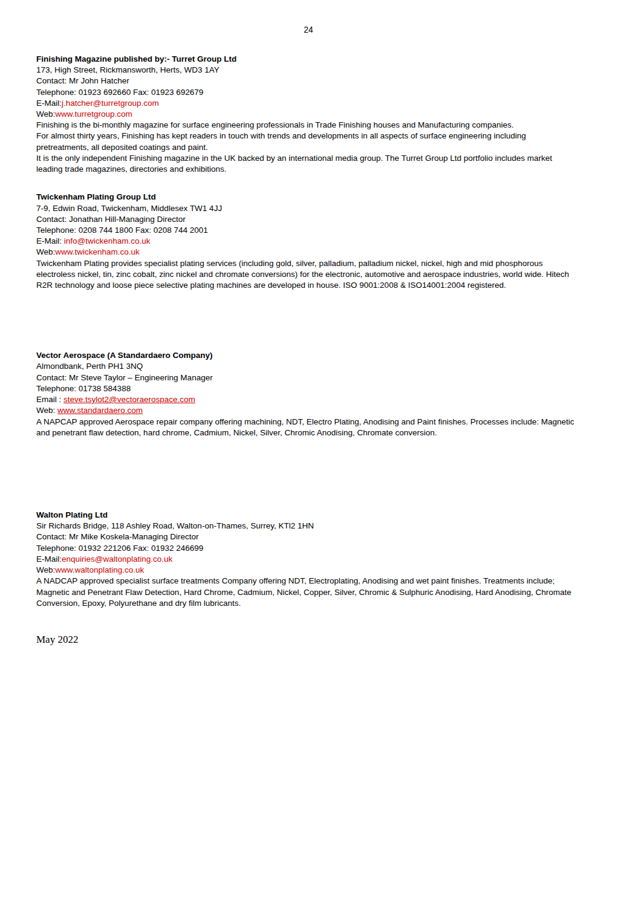24
Finishing Magazine published by:- Turret Group Ltd
173, High Street, Rickmansworth, Herts, WD3 1AY
Contact: Mr John Hatcher
Telephone: 01923 692660 Fax: 01923 692679
E-Mail:j.hatcher@turretgroup.com
Web:www.turretgroup.com
Finishing is the bi-monthly magazine for surface engineering professionals in Trade Finishing houses and Manufacturing companies.
For almost thirty years, Finishing has kept readers in touch with trends and developments in all aspects of surface engineering including pretreatments, all deposited coatings and paint.
It is the only independent Finishing magazine in the UK backed by an international media group. The Turret Group Ltd portfolio includes market leading trade magazines, directories and exhibitions.
Twickenham Plating Group Ltd
7-9, Edwin Road, Twickenham, Middlesex TW1 4JJ
Contact: Jonathan Hill-Managing Director
Telephone: 0208 744 1800 Fax: 0208 744 2001
E-Mail: info@twickenham.co.uk
Web:www.twickenham.co.uk
Twickenham Plating provides specialist plating services (including gold, silver, palladium, palladium nickel, nickel, high and mid phosphorous electroless nickel, tin, zinc cobalt, zinc nickel and chromate conversions) for the electronic, automotive and aerospace industries, world wide. Hitech R2R technology and loose piece selective plating machines are developed in house. ISO 9001:2008 & ISO14001:2004 registered.
Vector Aerospace (A Standardaero Company)
Almondbank, Perth PH1 3NQ
Contact: Mr Steve Taylor – Engineering Manager
Telephone: 01738 584388
Email : steve.tsylot2@vectoraerospace.com
Web: www.standardaero.com
A NAPCAP approved Aerospace repair company offering machining, NDT, Electro Plating, Anodising and Paint finishes. Processes include: Magnetic and penetrant flaw detection, hard chrome, Cadmium, Nickel, Silver, Chromic Anodising, Chromate conversion.
Walton Plating Ltd
Sir Richards Bridge, 118 Ashley Road, Walton-on-Thames, Surrey, KTl2 1HN
Contact: Mr Mike Koskela-Managing Director
Telephone: 01932 221206 Fax: 01932 246699
E-Mail:enquiries@waltonplating.co.uk
Web:www.waltonplating.co.uk
A NADCAP approved specialist surface treatments Company offering NDT, Electroplating, Anodising and wet paint finishes. Treatments include; Magnetic and Penetrant Flaw Detection, Hard Chrome, Cadmium, Nickel, Copper, Silver, Chromic & Sulphuric Anodising, Hard Anodising, Chromate Conversion, Epoxy, Polyurethane and dry film lubricants.
May 2022